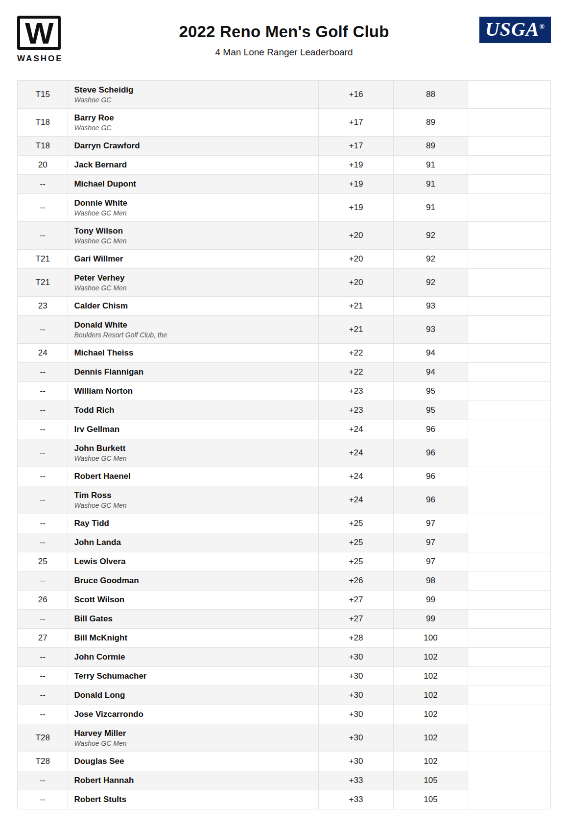W
WASHOE
2022 Reno Men's Golf Club
4 Man Lone Ranger Leaderboard
USGA®
| T15 | Steve Scheidig Washoe GC | +16 | 88 | |
| T18 | Barry Roe Washoe GC | +17 | 89 | |
| T18 | Darryn Crawford | +17 | 89 | |
| 20 | Jack Bernard | +19 | 91 | |
| -- | Michael Dupont | +19 | 91 | |
| -- | Donnie White Washoe GC Men | +19 | 91 | |
| -- | Tony Wilson Washoe GC Men | +20 | 92 | |
| T21 | Gari Willmer | +20 | 92 | |
| T21 | Peter Verhey Washoe GC Men | +20 | 92 | |
| 23 | Calder Chism | +21 | 93 | |
| -- | Donald White Boulders Resort Golf Club, the | +21 | 93 | |
| 24 | Michael Theiss | +22 | 94 | |
| -- | Dennis Flannigan | +22 | 94 | |
| -- | William Norton | +23 | 95 | |
| -- | Todd Rich | +23 | 95 | |
| -- | Irv Gellman | +24 | 96 | |
| -- | John Burkett Washoe GC Men | +24 | 96 | |
| -- | Robert Haenel | +24 | 96 | |
| -- | Tim Ross Washoe GC Men | +24 | 96 | |
| -- | Ray Tidd | +25 | 97 | |
| -- | John Landa | +25 | 97 | |
| 25 | Lewis Olvera | +25 | 97 | |
| -- | Bruce Goodman | +26 | 98 | |
| 26 | Scott Wilson | +27 | 99 | |
| -- | Bill Gates | +27 | 99 | |
| 27 | Bill McKnight | +28 | 100 | |
| -- | John Cormie | +30 | 102 | |
| -- | Terry Schumacher | +30 | 102 | |
| -- | Donald Long | +30 | 102 | |
| -- | Jose Vizcarrondo | +30 | 102 | |
| T28 | Harvey Miller Washoe GC Men | +30 | 102 | |
| T28 | Douglas See | +30 | 102 | |
| -- | Robert Hannah | +33 | 105 | |
| -- | Robert Stults | +33 | 105 | |